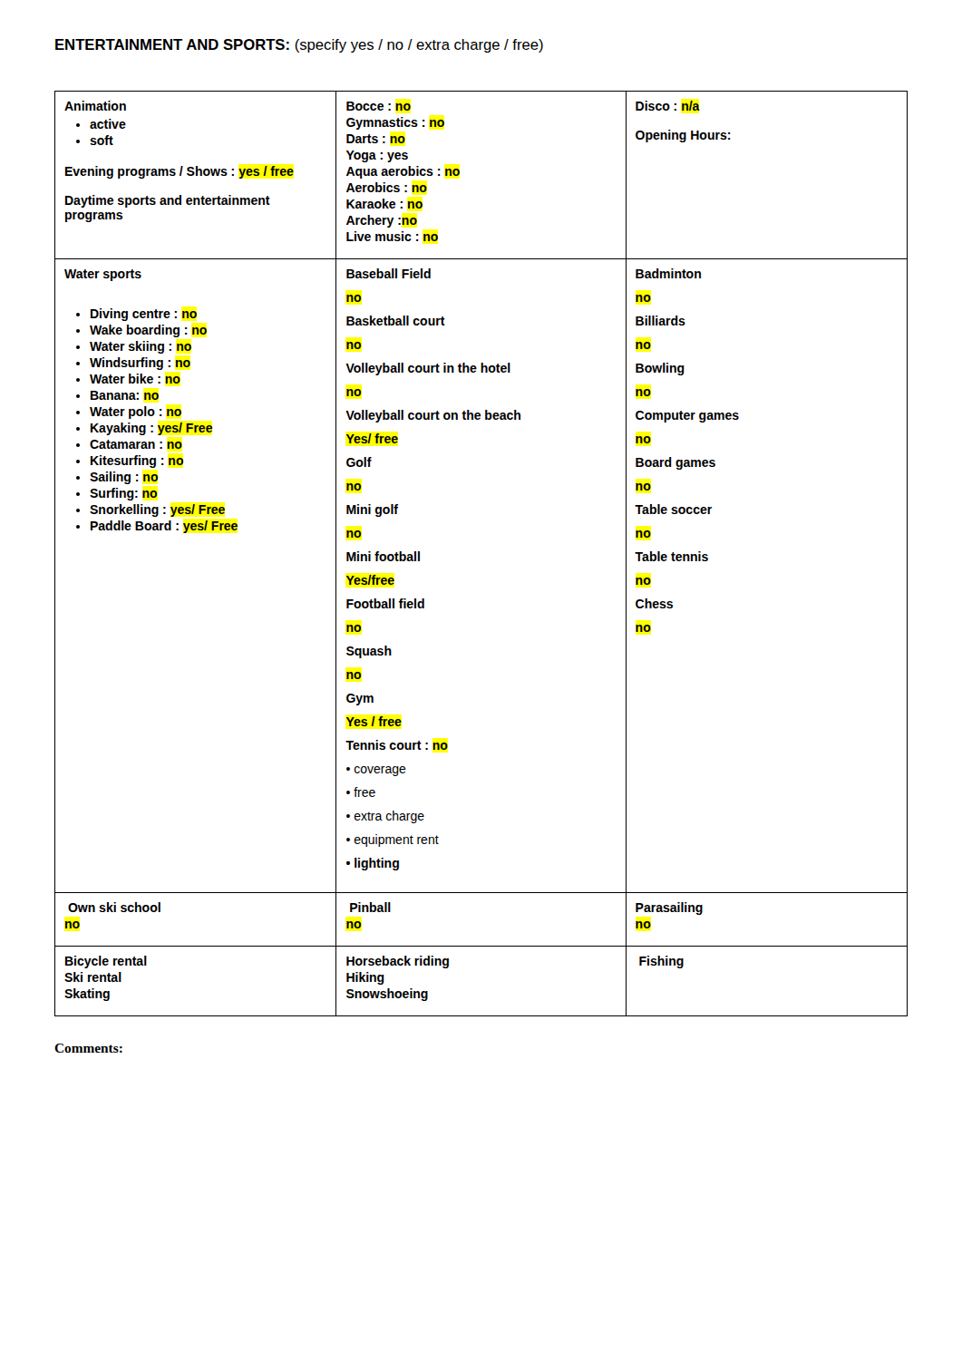ENTERTAINMENT AND SPORTS: (specify yes / no / extra charge / free)
| Animation active soft Evening programs / Shows : yes / free Daytime sports and entertainment programs | Bocce : no Gymnastics : no Darts : no Yoga : yes Aqua aerobics : no Aerobics : no Karaoke : no Archery : no Live music : no | Disco : n/a Opening Hours: |
| Water sports Diving centre : no Wake boarding : no Water skiing : no Windsurfing : no Water bike : no Banana: no Water polo : no Kayaking : yes/ Free Catamaran : no Kitesurfing : no Sailing : no Surfing: no Snorkelling : yes/ Free Paddle Board : yes/ Free | Baseball Field no Basketball court no Volleyball court in the hotel no Volleyball court on the beach Yes/ free Golf no Mini golf no Mini football Yes/free Football field no Squash no Gym Yes / free Tennis court : no • coverage • free • extra charge • equipment rent • lighting | Badminton no Billiards no Bowling no Computer games no Board games no Table soccer no Table tennis no Chess no |
| Own ski school no | Pinball no | Parasailing no |
| Bicycle rental Ski rental Skating | Horseback riding Hiking Snowshoeing | Fishing |
Comments: